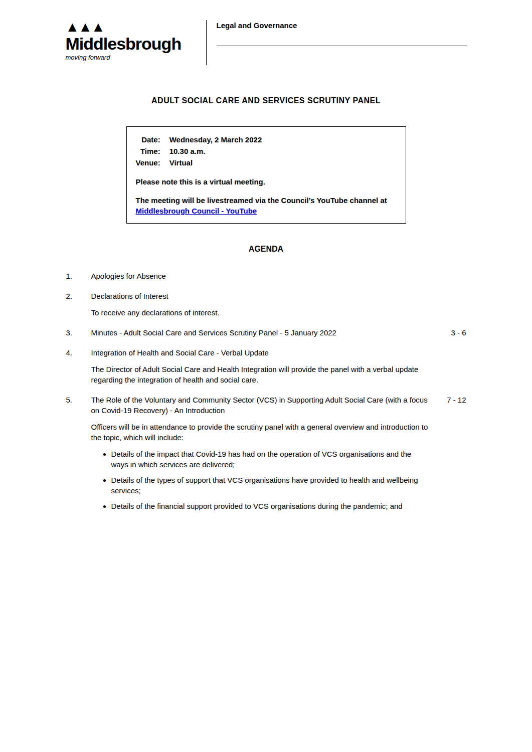▲▲▲
Middlesbrough
moving forward
Legal and Governance
ADULT SOCIAL CARE AND SERVICES SCRUTINY PANEL
| Date: | Wednesday, 2 March 2022 |
| Time: | 10.30 a.m. |
| Venue: | Virtual |
Please note this is a virtual meeting.
The meeting will be livestreamed via the Council’s YouTube channel at Middlesbrough Council - YouTube
AGENDA
| 1. | Apologies for Absence | |
| 2. | Declarations of Interest To receive any declarations of interest. | |
| 3. | Minutes - Adult Social Care and Services Scrutiny Panel - 5 January 2022 | 3 - 6 |
| 4. | Integration of Health and Social Care - Verbal Update The Director of Adult Social Care and Health Integration will provide the panel with a verbal update regarding the integration of health and social care. | |
| 5. | The Role of the Voluntary and Community Sector (VCS) in Supporting Adult Social Care (with a focus on Covid-19 Recovery) - An Introduction Officers will be in attendance to provide the scrutiny panel with a general overview and introduction to the topic, which will include: Details of the impact that Covid-19 has had on the operation of VCS organisations and the ways in which services are delivered; Details of the types of support that VCS organisations have provided to health and wellbeing services; Details of the financial support provided to VCS organisations during the pandemic; and | 7 - 12 |